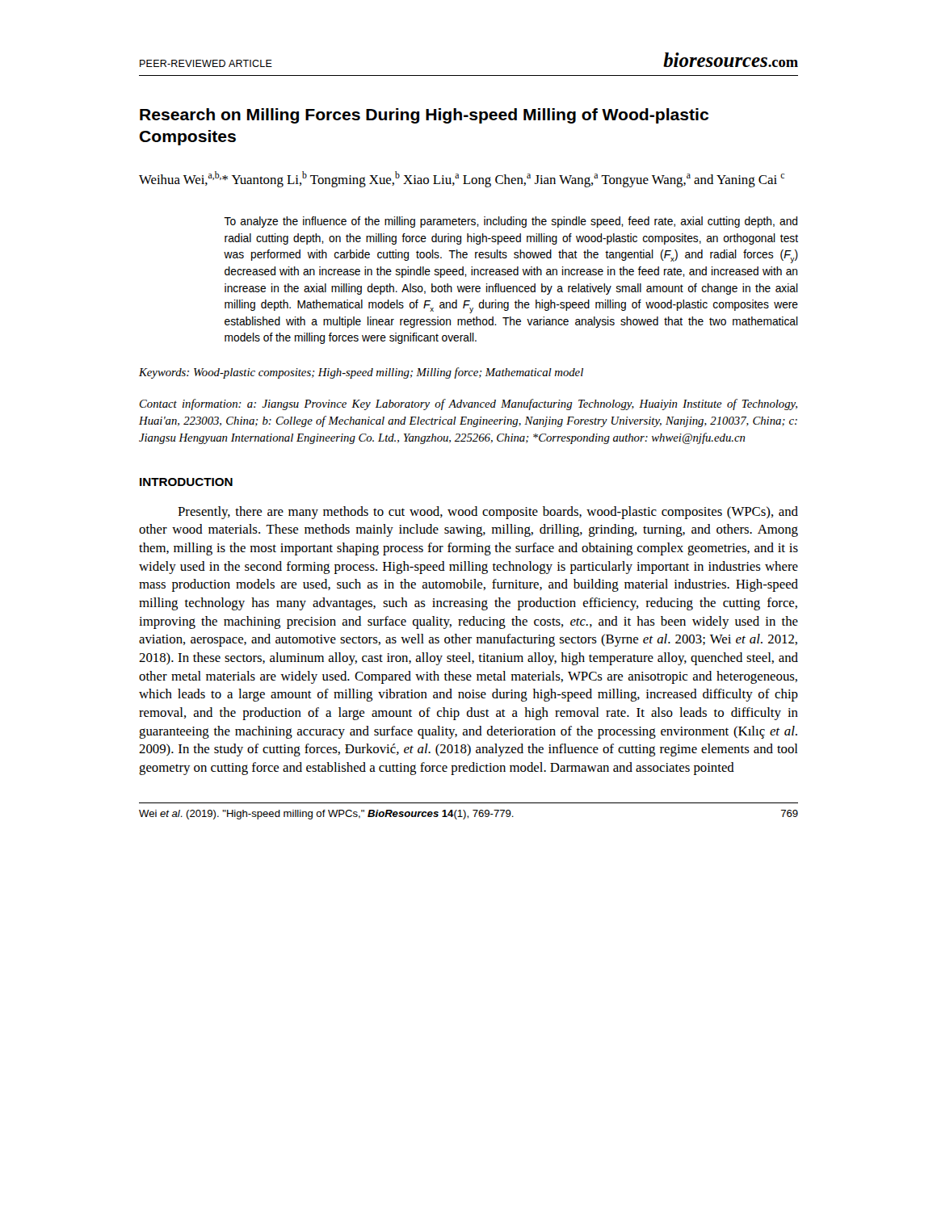PEER-REVIEWED ARTICLE
bioresources.com
Research on Milling Forces During High-speed Milling of Wood-plastic Composites
Weihua Wei,a,b,* Yuantong Li,b Tongming Xue,b Xiao Liu,a Long Chen,a Jian Wang,a Tongyue Wang,a and Yaning Cai c
To analyze the influence of the milling parameters, including the spindle speed, feed rate, axial cutting depth, and radial cutting depth, on the milling force during high-speed milling of wood-plastic composites, an orthogonal test was performed with carbide cutting tools. The results showed that the tangential (Fx) and radial forces (Fy) decreased with an increase in the spindle speed, increased with an increase in the feed rate, and increased with an increase in the axial milling depth. Also, both were influenced by a relatively small amount of change in the axial milling depth. Mathematical models of Fx and Fy during the high-speed milling of wood-plastic composites were established with a multiple linear regression method. The variance analysis showed that the two mathematical models of the milling forces were significant overall.
Keywords: Wood-plastic composites; High-speed milling; Milling force; Mathematical model
Contact information: a: Jiangsu Province Key Laboratory of Advanced Manufacturing Technology, Huaiyin Institute of Technology, Huai'an, 223003, China; b: College of Mechanical and Electrical Engineering, Nanjing Forestry University, Nanjing, 210037, China; c: Jiangsu Hengyuan International Engineering Co. Ltd., Yangzhou, 225266, China; *Corresponding author: whwei@njfu.edu.cn
INTRODUCTION
Presently, there are many methods to cut wood, wood composite boards, wood-plastic composites (WPCs), and other wood materials. These methods mainly include sawing, milling, drilling, grinding, turning, and others. Among them, milling is the most important shaping process for forming the surface and obtaining complex geometries, and it is widely used in the second forming process. High-speed milling technology is particularly important in industries where mass production models are used, such as in the automobile, furniture, and building material industries. High-speed milling technology has many advantages, such as increasing the production efficiency, reducing the cutting force, improving the machining precision and surface quality, reducing the costs, etc., and it has been widely used in the aviation, aerospace, and automotive sectors, as well as other manufacturing sectors (Byrne et al. 2003; Wei et al. 2012, 2018). In these sectors, aluminum alloy, cast iron, alloy steel, titanium alloy, high temperature alloy, quenched steel, and other metal materials are widely used. Compared with these metal materials, WPCs are anisotropic and heterogeneous, which leads to a large amount of milling vibration and noise during high-speed milling, increased difficulty of chip removal, and the production of a large amount of chip dust at a high removal rate. It also leads to difficulty in guaranteeing the machining accuracy and surface quality, and deterioration of the processing environment (Kılıç et al. 2009). In the study of cutting forces, Đurković, et al. (2018) analyzed the influence of cutting regime elements and tool geometry on cutting force and established a cutting force prediction model. Darmawan and associates pointed
Wei et al. (2019). "High-speed milling of WPCs," BioResources 14(1), 769-779.
769